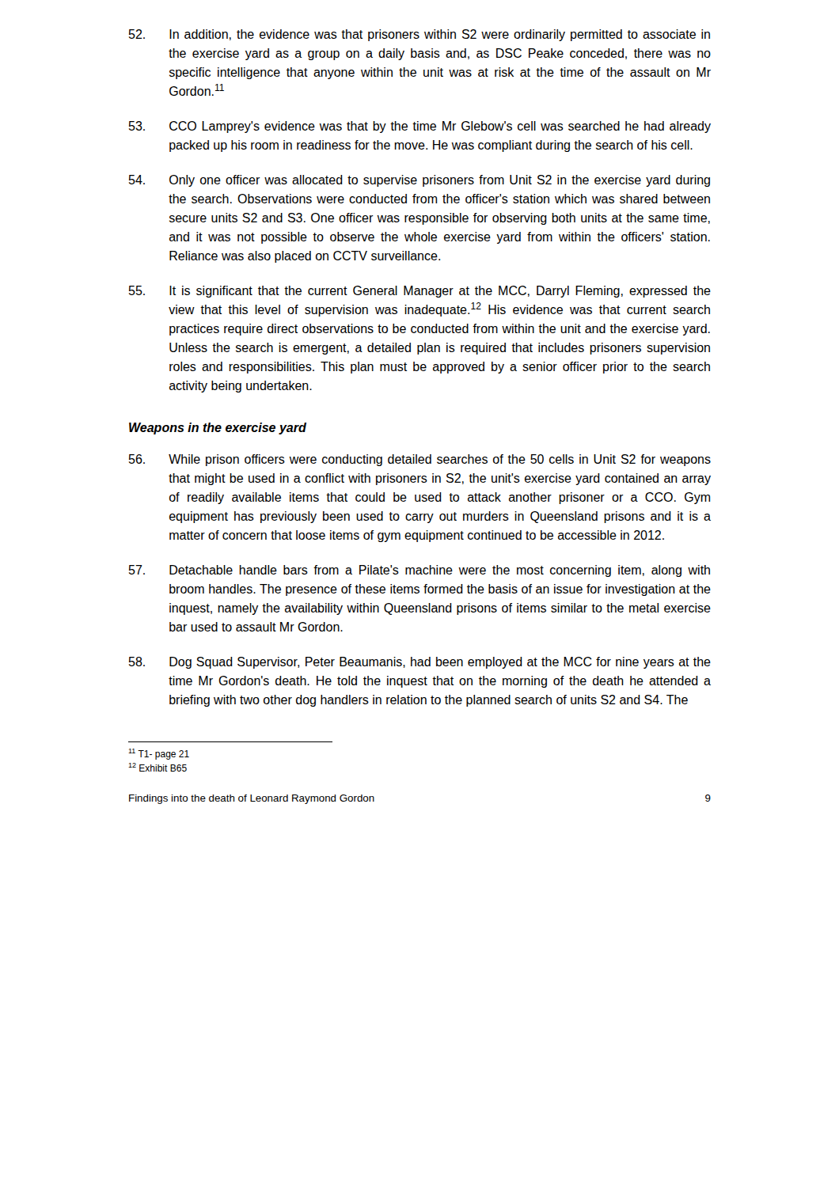52. In addition, the evidence was that prisoners within S2 were ordinarily permitted to associate in the exercise yard as a group on a daily basis and, as DSC Peake conceded, there was no specific intelligence that anyone within the unit was at risk at the time of the assault on Mr Gordon.11
53. CCO Lamprey's evidence was that by the time Mr Glebow's cell was searched he had already packed up his room in readiness for the move. He was compliant during the search of his cell.
54. Only one officer was allocated to supervise prisoners from Unit S2 in the exercise yard during the search. Observations were conducted from the officer's station which was shared between secure units S2 and S3. One officer was responsible for observing both units at the same time, and it was not possible to observe the whole exercise yard from within the officers' station. Reliance was also placed on CCTV surveillance.
55. It is significant that the current General Manager at the MCC, Darryl Fleming, expressed the view that this level of supervision was inadequate.12 His evidence was that current search practices require direct observations to be conducted from within the unit and the exercise yard. Unless the search is emergent, a detailed plan is required that includes prisoners supervision roles and responsibilities. This plan must be approved by a senior officer prior to the search activity being undertaken.
Weapons in the exercise yard
56. While prison officers were conducting detailed searches of the 50 cells in Unit S2 for weapons that might be used in a conflict with prisoners in S2, the unit's exercise yard contained an array of readily available items that could be used to attack another prisoner or a CCO. Gym equipment has previously been used to carry out murders in Queensland prisons and it is a matter of concern that loose items of gym equipment continued to be accessible in 2012.
57. Detachable handle bars from a Pilate's machine were the most concerning item, along with broom handles. The presence of these items formed the basis of an issue for investigation at the inquest, namely the availability within Queensland prisons of items similar to the metal exercise bar used to assault Mr Gordon.
58. Dog Squad Supervisor, Peter Beaumanis, had been employed at the MCC for nine years at the time Mr Gordon's death. He told the inquest that on the morning of the death he attended a briefing with two other dog handlers in relation to the planned search of units S2 and S4. The
11 T1- page 21
12 Exhibit B65
Findings into the death of Leonard Raymond Gordon 9